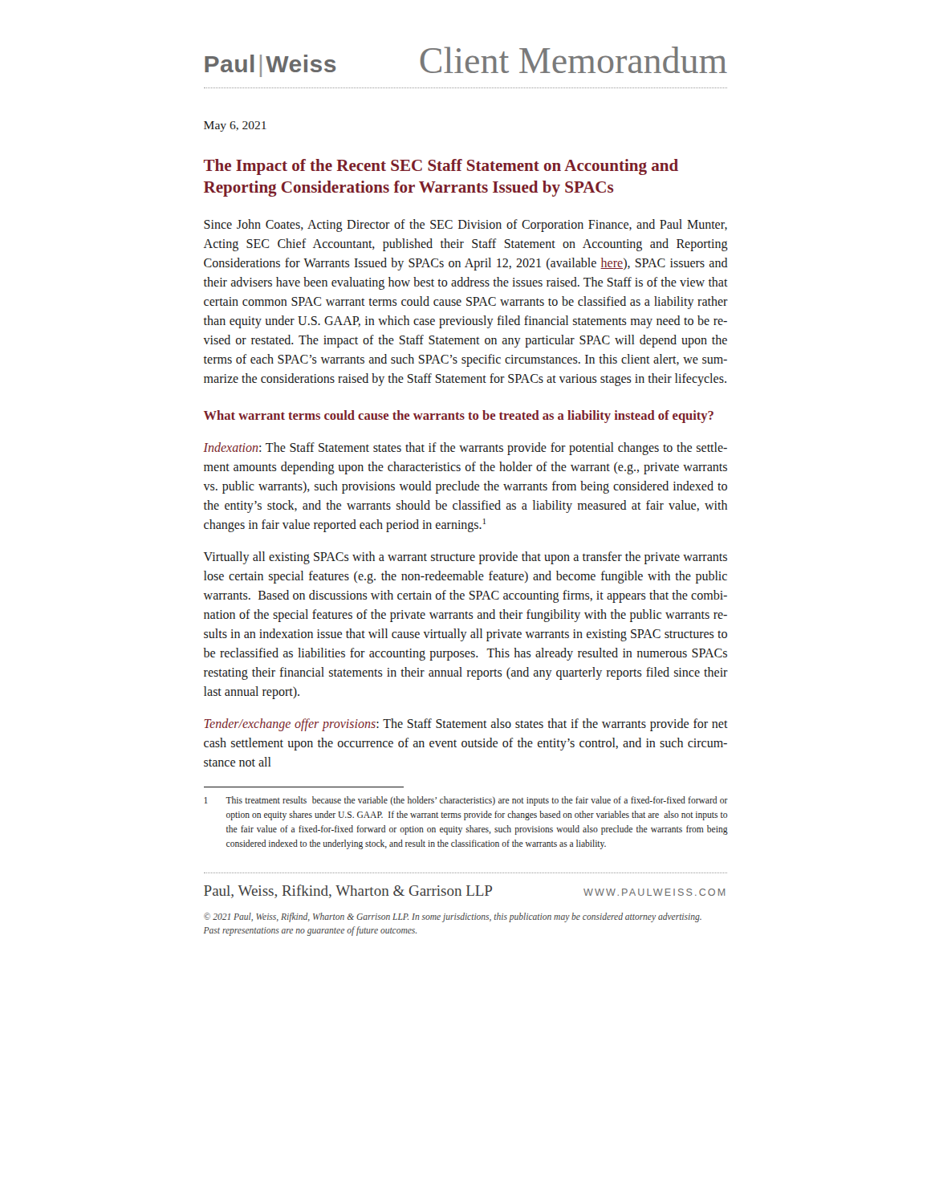Paul|Weiss
Client Memorandum
May 6, 2021
The Impact of the Recent SEC Staff Statement on Accounting and Reporting Considerations for Warrants Issued by SPACs
Since John Coates, Acting Director of the SEC Division of Corporation Finance, and Paul Munter, Acting SEC Chief Accountant, published their Staff Statement on Accounting and Reporting Considerations for Warrants Issued by SPACs on April 12, 2021 (available here), SPAC issuers and their advisers have been evaluating how best to address the issues raised. The Staff is of the view that certain common SPAC warrant terms could cause SPAC warrants to be classified as a liability rather than equity under U.S. GAAP, in which case previously filed financial statements may need to be revised or restated. The impact of the Staff Statement on any particular SPAC will depend upon the terms of each SPAC’s warrants and such SPAC’s specific circumstances. In this client alert, we summarize the considerations raised by the Staff Statement for SPACs at various stages in their lifecycles.
What warrant terms could cause the warrants to be treated as a liability instead of equity?
Indexation: The Staff Statement states that if the warrants provide for potential changes to the settlement amounts depending upon the characteristics of the holder of the warrant (e.g., private warrants vs. public warrants), such provisions would preclude the warrants from being considered indexed to the entity’s stock, and the warrants should be classified as a liability measured at fair value, with changes in fair value reported each period in earnings.1
Virtually all existing SPACs with a warrant structure provide that upon a transfer the private warrants lose certain special features (e.g. the non-redeemable feature) and become fungible with the public warrants. Based on discussions with certain of the SPAC accounting firms, it appears that the combination of the special features of the private warrants and their fungibility with the public warrants results in an indexation issue that will cause virtually all private warrants in existing SPAC structures to be reclassified as liabilities for accounting purposes. This has already resulted in numerous SPACs restating their financial statements in their annual reports (and any quarterly reports filed since their last annual report).
Tender/exchange offer provisions: The Staff Statement also states that if the warrants provide for net cash settlement upon the occurrence of an event outside of the entity’s control, and in such circumstance not all
1
This treatment results because the variable (the holders’ characteristics) are not inputs to the fair value of a fixed-for-fixed forward or option on equity shares under U.S. GAAP. If the warrant terms provide for changes based on other variables that are also not inputs to the fair value of a fixed-for-fixed forward or option on equity shares, such provisions would also preclude the warrants from being considered indexed to the underlying stock, and result in the classification of the warrants as a liability.
Paul, Weiss, Rifkind, Wharton & Garrison LLP
WWW.PAULWEISS.COM
© 2021 Paul, Weiss, Rifkind, Wharton & Garrison LLP. In some jurisdictions, this publication may be considered attorney advertising.
Past representations are no guarantee of future outcomes.